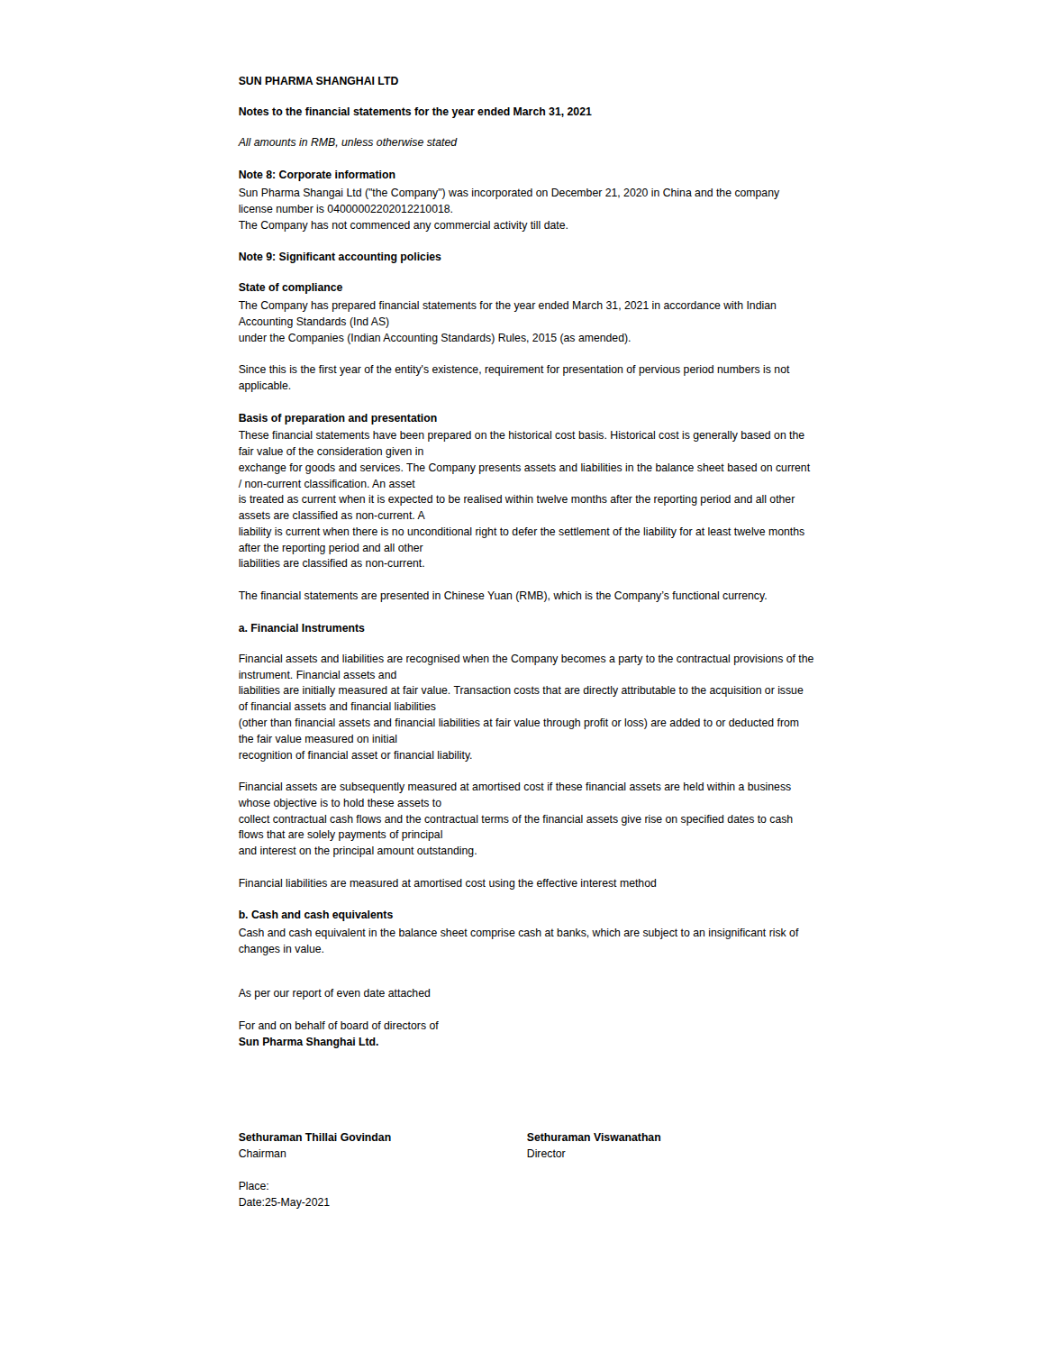SUN PHARMA SHANGHAI LTD
Notes to the financial statements for the year ended March 31, 2021
All amounts in RMB, unless otherwise stated
Note 8: Corporate information
Sun Pharma Shangai Ltd ("the Company") was incorporated on December 21, 2020 in China and the company license number is 04000002202012210018.
The Company has not commenced any commercial activity till date.
Note 9: Significant accounting policies
State of compliance
The Company has prepared financial statements for the year ended March 31, 2021 in accordance with Indian Accounting Standards (Ind AS)
under the Companies (Indian Accounting Standards) Rules, 2015 (as amended).
Since this is the first year of the entity's existence, requirement for presentation of pervious period numbers is not applicable.
Basis of preparation and presentation
These financial statements have been prepared on the historical cost basis. Historical cost is generally based on the fair value of the consideration given in
exchange for goods and services. The Company presents assets and liabilities in the balance sheet based on current / non-current classification. An asset
is treated as current when it is expected to be realised within twelve months after the reporting period and all other assets are classified as non-current. A
liability is current when there is no unconditional right to defer the settlement of the liability for at least twelve months after the reporting period and all other
liabilities are classified as non-current.
The financial statements are presented in Chinese Yuan (RMB), which is the Company’s functional currency.
a. Financial Instruments
Financial assets and liabilities are recognised when the Company becomes a party to the contractual provisions of the instrument. Financial assets and
liabilities are initially measured at fair value. Transaction costs that are directly attributable to the acquisition or issue of financial assets and financial liabilities
(other than financial assets and financial liabilities at fair value through profit or loss) are added to or deducted from the fair value measured on initial
recognition of financial asset or financial liability.
Financial assets are subsequently measured at amortised cost if these financial assets are held within a business whose objective is to hold these assets to
collect contractual cash flows and the contractual terms of the financial assets give rise on specified dates to cash flows that are solely payments of principal
and interest on the principal amount outstanding.
Financial liabilities are measured at amortised cost using the effective interest method
b. Cash and cash equivalents
Cash and cash equivalent in the balance sheet comprise cash at banks, which are subject to an insignificant risk of changes in value.
As per our report of even date attached
For and on behalf of board of directors of
Sun Pharma Shanghai Ltd.
| Sethuraman Thillai Govindan | Sethuraman Viswanathan |
| Chairman | Director |
Place:
Date:25-May-2021